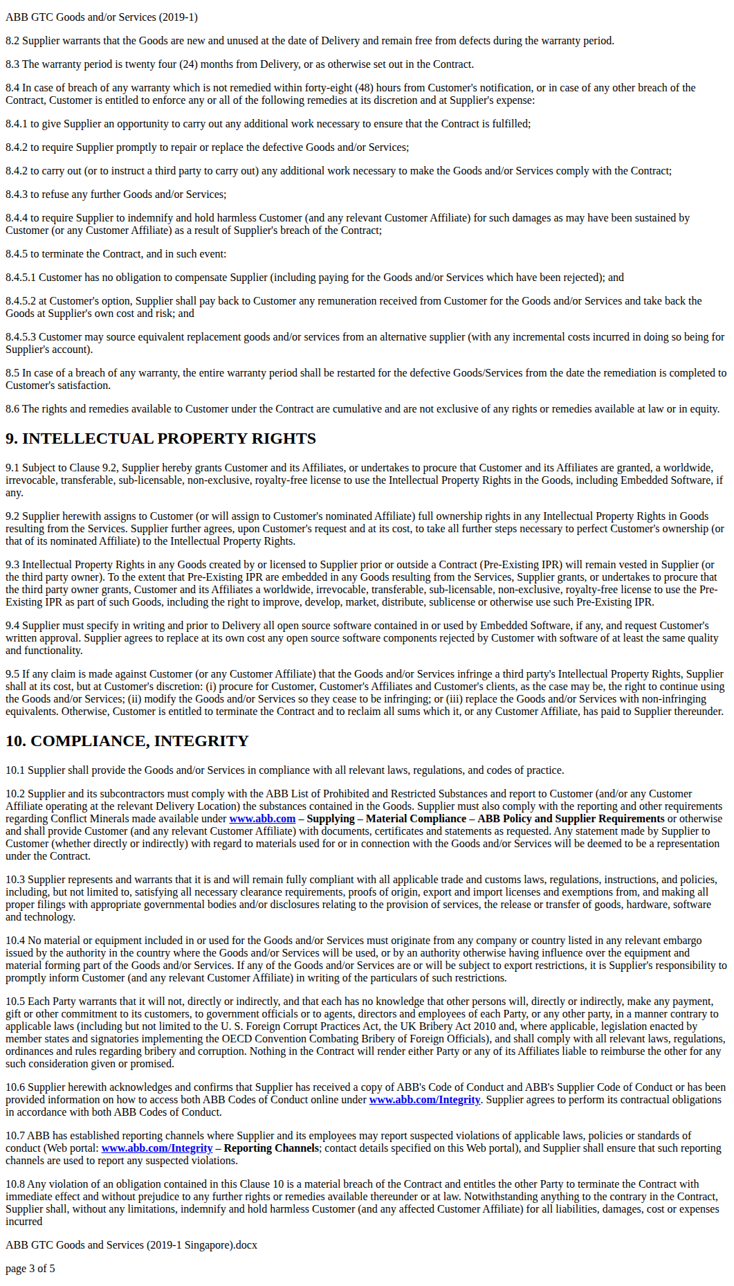ABB GTC Goods and/or Services (2019-1)
8.2 Supplier warrants that the Goods are new and unused at the date of Delivery and remain free from defects during the warranty period.
8.3 The warranty period is twenty four (24) months from Delivery, or as otherwise set out in the Contract.
8.4 In case of breach of any warranty which is not remedied within forty-eight (48) hours from Customer's notification, or in case of any other breach of the Contract, Customer is entitled to enforce any or all of the following remedies at its discretion and at Supplier's expense:
8.4.1 to give Supplier an opportunity to carry out any additional work necessary to ensure that the Contract is fulfilled;
8.4.2 to require Supplier promptly to repair or replace the defective Goods and/or Services;
8.4.2 to carry out (or to instruct a third party to carry out) any additional work necessary to make the Goods and/or Services comply with the Contract;
8.4.3 to refuse any further Goods and/or Services;
8.4.4 to require Supplier to indemnify and hold harmless Customer (and any relevant Customer Affiliate) for such damages as may have been sustained by Customer (or any Customer Affiliate) as a result of Supplier's breach of the Contract;
8.4.5 to terminate the Contract, and in such event:
8.4.5.1 Customer has no obligation to compensate Supplier (including paying for the Goods and/or Services which have been rejected); and
8.4.5.2 at Customer's option, Supplier shall pay back to Customer any remuneration received from Customer for the Goods and/or Services and take back the Goods at Supplier's own cost and risk; and
8.4.5.3 Customer may source equivalent replacement goods and/or services from an alternative supplier (with any incremental costs incurred in doing so being for Supplier's account).
8.5 In case of a breach of any warranty, the entire warranty period shall be restarted for the defective Goods/Services from the date the remediation is completed to Customer's satisfaction.
8.6 The rights and remedies available to Customer under the Contract are cumulative and are not exclusive of any rights or remedies available at law or in equity.
9. INTELLECTUAL PROPERTY RIGHTS
9.1 Subject to Clause 9.2, Supplier hereby grants Customer and its Affiliates, or undertakes to procure that Customer and its Affiliates are granted, a worldwide, irrevocable, transferable, sub-licensable, non-exclusive, royalty-free license to use the Intellectual Property Rights in the Goods, including Embedded Software, if any.
9.2 Supplier herewith assigns to Customer (or will assign to Customer's nominated Affiliate) full ownership rights in any Intellectual Property Rights in Goods resulting from the Services. Supplier further agrees, upon Customer's request and at its cost, to take all further steps necessary to perfect Customer's ownership (or that of its nominated Affiliate) to the Intellectual Property Rights.
9.3 Intellectual Property Rights in any Goods created by or licensed to Supplier prior or outside a Contract (Pre-Existing IPR) will remain vested in Supplier (or the third party owner). To the extent that Pre-Existing IPR are embedded in any Goods resulting from the Services, Supplier grants, or undertakes to procure that the third party owner grants, Customer and its Affiliates a worldwide, irrevocable, transferable, sub-licensable, non-exclusive, royalty-free license to use the Pre-Existing IPR as part of such Goods, including the right to improve, develop, market, distribute, sublicense or otherwise use such Pre-Existing IPR.
9.4 Supplier must specify in writing and prior to Delivery all open source software contained in or used by Embedded Software, if any, and request Customer's written approval. Supplier agrees to replace at its own cost any open source software components rejected by Customer with software of at least the same quality and functionality.
9.5 If any claim is made against Customer (or any Customer Affiliate) that the Goods and/or Services infringe a third party's Intellectual Property Rights, Supplier shall at its cost, but at Customer's discretion: (i) procure for Customer, Customer's Affiliates and Customer's clients, as the case may be, the right to continue using the Goods and/or Services; (ii) modify the Goods and/or Services so they cease to be infringing; or (iii) replace the Goods and/or Services with non-infringing equivalents. Otherwise, Customer is entitled to terminate the Contract and to reclaim all sums which it, or any Customer Affiliate, has paid to Supplier thereunder.
10. COMPLIANCE, INTEGRITY
10.1 Supplier shall provide the Goods and/or Services in compliance with all relevant laws, regulations, and codes of practice.
10.2 Supplier and its subcontractors must comply with the ABB List of Prohibited and Restricted Substances and report to Customer (and/or any Customer Affiliate operating at the relevant Delivery Location) the substances contained in the Goods. Supplier must also comply with the reporting and other requirements regarding Conflict Minerals made available under www.abb.com – Supplying – Material Compliance – ABB Policy and Supplier Requirements or otherwise and shall provide Customer (and any relevant Customer Affiliate) with documents, certificates and statements as requested. Any statement made by Supplier to Customer (whether directly or indirectly) with regard to materials used for or in connection with the Goods and/or Services will be deemed to be a representation under the Contract.
10.3 Supplier represents and warrants that it is and will remain fully compliant with all applicable trade and customs laws, regulations, instructions, and policies, including, but not limited to, satisfying all necessary clearance requirements, proofs of origin, export and import licenses and exemptions from, and making all proper filings with appropriate governmental bodies and/or disclosures relating to the provision of services, the release or transfer of goods, hardware, software and technology.
10.4 No material or equipment included in or used for the Goods and/or Services must originate from any company or country listed in any relevant embargo issued by the authority in the country where the Goods and/or Services will be used, or by an authority otherwise having influence over the equipment and material forming part of the Goods and/or Services. If any of the Goods and/or Services are or will be subject to export restrictions, it is Supplier's responsibility to promptly inform Customer (and any relevant Customer Affiliate) in writing of the particulars of such restrictions.
10.5 Each Party warrants that it will not, directly or indirectly, and that each has no knowledge that other persons will, directly or indirectly, make any payment, gift or other commitment to its customers, to government officials or to agents, directors and employees of each Party, or any other party, in a manner contrary to applicable laws (including but not limited to the U. S. Foreign Corrupt Practices Act, the UK Bribery Act 2010 and, where applicable, legislation enacted by member states and signatories implementing the OECD Convention Combating Bribery of Foreign Officials), and shall comply with all relevant laws, regulations, ordinances and rules regarding bribery and corruption. Nothing in the Contract will render either Party or any of its Affiliates liable to reimburse the other for any such consideration given or promised.
10.6 Supplier herewith acknowledges and confirms that Supplier has received a copy of ABB's Code of Conduct and ABB's Supplier Code of Conduct or has been provided information on how to access both ABB Codes of Conduct online under www.abb.com/Integrity. Supplier agrees to perform its contractual obligations in accordance with both ABB Codes of Conduct.
10.7 ABB has established reporting channels where Supplier and its employees may report suspected violations of applicable laws, policies or standards of conduct (Web portal: www.abb.com/Integrity – Reporting Channels; contact details specified on this Web portal), and Supplier shall ensure that such reporting channels are used to report any suspected violations.
10.8 Any violation of an obligation contained in this Clause 10 is a material breach of the Contract and entitles the other Party to terminate the Contract with immediate effect and without prejudice to any further rights or remedies available thereunder or at law. Notwithstanding anything to the contrary in the Contract, Supplier shall, without any limitations, indemnify and hold harmless Customer (and any affected Customer Affiliate) for all liabilities, damages, cost or expenses incurred
ABB GTC Goods and Services (2019-1 Singapore).docx
page 3 of 5